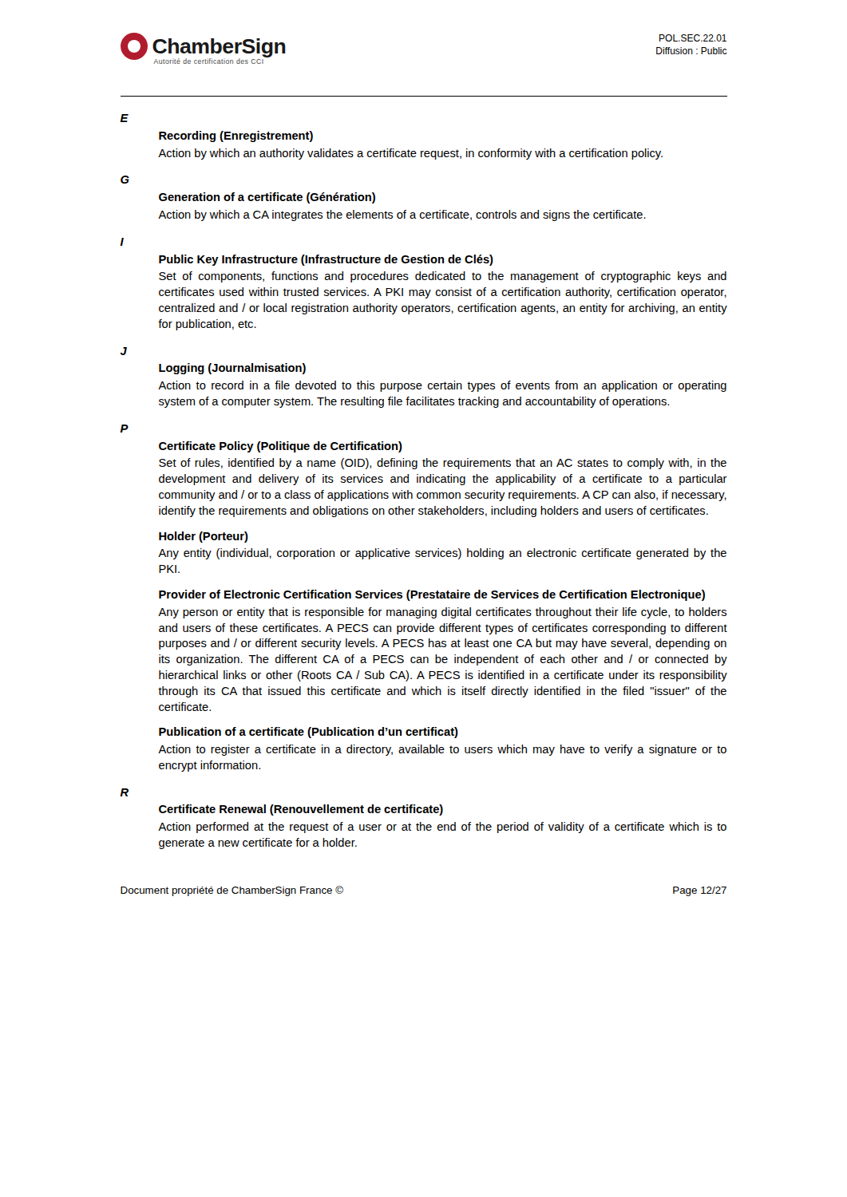Chamber Sign
Autorité de certification des CCI
POL.SEC.22.01
Diffusion : Public
E
Recording (Enregistrement)
Action by which an authority validates a certificate request, in conformity with a certification policy.
G
Generation of a certificate (Génération)
Action by which a CA integrates the elements of a certificate, controls and signs the certificate.
I
Public Key Infrastructure (Infrastructure de Gestion de Clés)
Set of components, functions and procedures dedicated to the management of cryptographic keys and certificates used within trusted services. A PKI may consist of a certification authority, certification operator, centralized and / or local registration authority operators, certification agents, an entity for archiving, an entity for publication, etc.
J
Logging (Journalmisation)
Action to record in a file devoted to this purpose certain types of events from an application or operating system of a computer system. The resulting file facilitates tracking and accountability of operations.
P
Certificate Policy (Politique de Certification)
Set of rules, identified by a name (OID), defining the requirements that an AC states to comply with, in the development and delivery of its services and indicating the applicability of a certificate to a particular community and / or to a class of applications with common security requirements. A CP can also, if necessary, identify the requirements and obligations on other stakeholders, including holders and users of certificates.
Holder (Porteur)
Any entity (individual, corporation or applicative services) holding an electronic certificate generated by the PKI.
Provider of Electronic Certification Services (Prestataire de Services de Certification Electronique)
Any person or entity that is responsible for managing digital certificates throughout their life cycle, to holders and users of these certificates. A PECS can provide different types of certificates corresponding to different purposes and / or different security levels. A PECS has at least one CA but may have several, depending on its organization. The different CA of a PECS can be independent of each other and / or connected by hierarchical links or other (Roots CA / Sub CA). A PECS is identified in a certificate under its responsibility through its CA that issued this certificate and which is itself directly identified in the filed "issuer" of the certificate.
Publication of a certificate (Publication d’un certificat)
Action to register a certificate in a directory, available to users which may have to verify a signature or to encrypt information.
R
Certificate Renewal (Renouvellement de certificate)
Action performed at the request of a user or at the end of the period of validity of a certificate which is to generate a new certificate for a holder.
Document propriété de ChamberSign France © Page 12/27